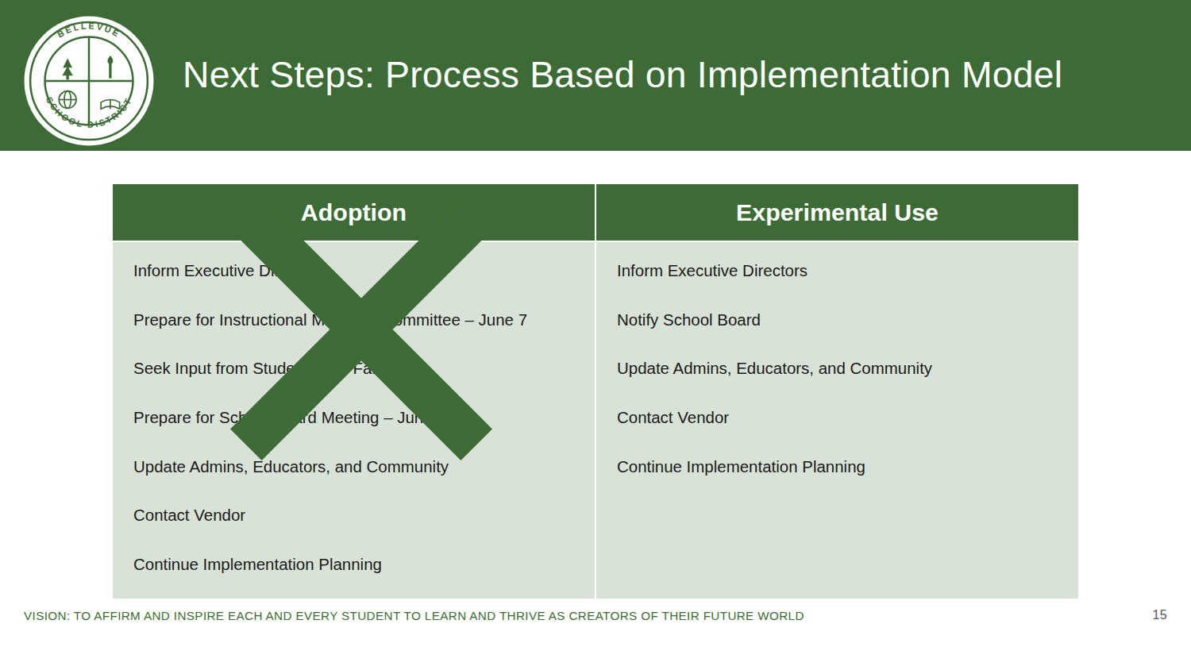BELLEVUE SCHOOL DISTRICT
Next Steps: Process Based on Implementation Model
| Adoption | Experimental Use |
| --- | --- |
| Inform Executive Directors Prepare for Instructional Materials Committee – June 7 Seek Input from Students and Families Prepare for School Board Meeting – June 22 Update Admins, Educators, and Community Contact Vendor Continue Implementation Planning | Inform Executive Directors Notify School Board Update Admins, Educators, and Community Contact Vendor Continue Implementation Planning |
VISION: TO AFFIRM AND INSPIRE EACH AND EVERY STUDENT TO LEARN AND THRIVE AS CREATORS OF THEIR FUTURE WORLD
15